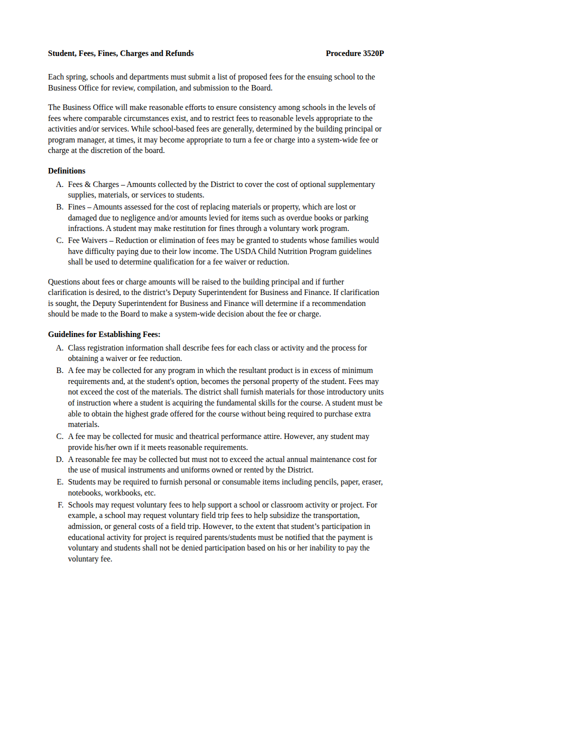Student, Fees, Fines, Charges and Refunds Procedure 3520P
Each spring, schools and departments must submit a list of proposed fees for the ensuing school to the Business Office for review, compilation, and submission to the Board.
The Business Office will make reasonable efforts to ensure consistency among schools in the levels of fees where comparable circumstances exist, and to restrict fees to reasonable levels appropriate to the activities and/or services. While school-based fees are generally, determined by the building principal or program manager, at times, it may become appropriate to turn a fee or charge into a system-wide fee or charge at the discretion of the board.
Definitions
Fees & Charges – Amounts collected by the District to cover the cost of optional supplementary supplies, materials, or services to students.
Fines – Amounts assessed for the cost of replacing materials or property, which are lost or damaged due to negligence and/or amounts levied for items such as overdue books or parking infractions. A student may make restitution for fines through a voluntary work program.
Fee Waivers – Reduction or elimination of fees may be granted to students whose families would have difficulty paying due to their low income. The USDA Child Nutrition Program guidelines shall be used to determine qualification for a fee waiver or reduction.
Questions about fees or charge amounts will be raised to the building principal and if further clarification is desired, to the district’s Deputy Superintendent for Business and Finance. If clarification is sought, the Deputy Superintendent for Business and Finance will determine if a recommendation should be made to the Board to make a system-wide decision about the fee or charge.
Guidelines for Establishing Fees:
Class registration information shall describe fees for each class or activity and the process for obtaining a waiver or fee reduction.
A fee may be collected for any program in which the resultant product is in excess of minimum requirements and, at the student's option, becomes the personal property of the student. Fees may not exceed the cost of the materials. The district shall furnish materials for those introductory units of instruction where a student is acquiring the fundamental skills for the course. A student must be able to obtain the highest grade offered for the course without being required to purchase extra materials.
A fee may be collected for music and theatrical performance attire. However, any student may provide his/her own if it meets reasonable requirements.
A reasonable fee may be collected but must not to exceed the actual annual maintenance cost for the use of musical instruments and uniforms owned or rented by the District.
Students may be required to furnish personal or consumable items including pencils, paper, eraser, notebooks, workbooks, etc.
Schools may request voluntary fees to help support a school or classroom activity or project. For example, a school may request voluntary field trip fees to help subsidize the transportation, admission, or general costs of a field trip. However, to the extent that student’s participation in educational activity for project is required parents/students must be notified that the payment is voluntary and students shall not be denied participation based on his or her inability to pay the voluntary fee.